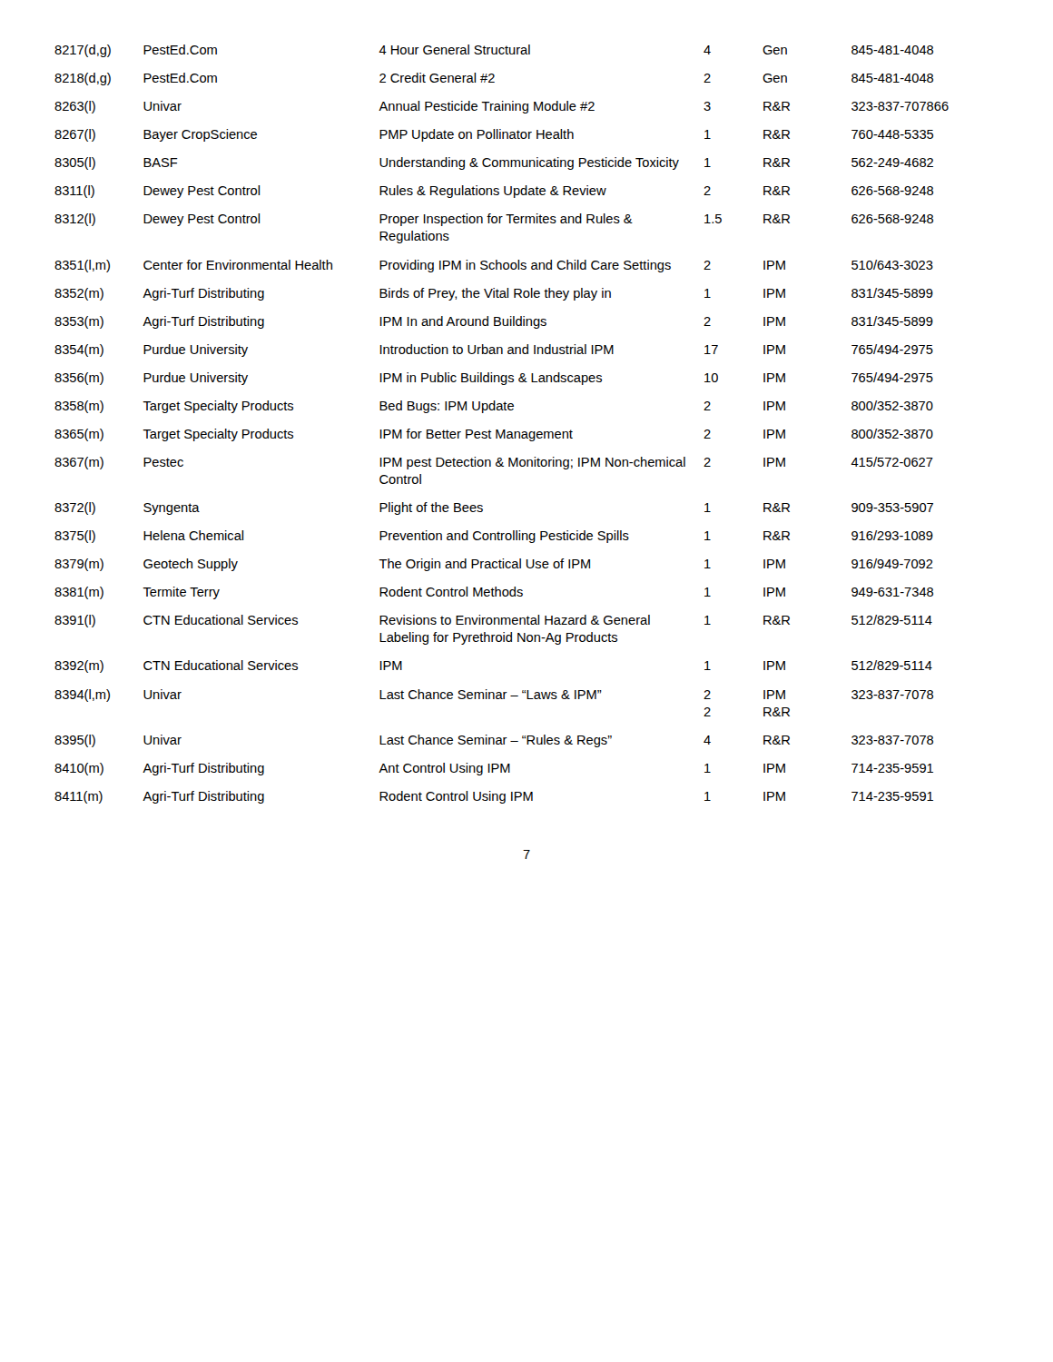| 8217(d,g) | PestEd.Com | 4 Hour General Structural | 4 | Gen | 845-481-4048 |
| 8218(d,g) | PestEd.Com | 2 Credit General #2 | 2 | Gen | 845-481-4048 |
| 8263(l) | Univar | Annual Pesticide Training Module #2 | 3 | R&R | 323-837-707866 |
| 8267(l) | Bayer CropScience | PMP Update on Pollinator Health | 1 | R&R | 760-448-5335 |
| 8305(l) | BASF | Understanding & Communicating Pesticide Toxicity | 1 | R&R | 562-249-4682 |
| 8311(l) | Dewey Pest Control | Rules & Regulations Update & Review | 2 | R&R | 626-568-9248 |
| 8312(l) | Dewey Pest Control | Proper Inspection for Termites and Rules & Regulations | 1.5 | R&R | 626-568-9248 |
| 8351(l,m) | Center for Environmental Health | Providing IPM in Schools and Child Care Settings | 2 | IPM | 510/643-3023 |
| 8352(m) | Agri-Turf Distributing | Birds of Prey, the Vital Role they play in | 1 | IPM | 831/345-5899 |
| 8353(m) | Agri-Turf Distributing | IPM In and Around Buildings | 2 | IPM | 831/345-5899 |
| 8354(m) | Purdue University | Introduction to Urban and Industrial IPM | 17 | IPM | 765/494-2975 |
| 8356(m) | Purdue University | IPM in Public Buildings & Landscapes | 10 | IPM | 765/494-2975 |
| 8358(m) | Target Specialty Products | Bed Bugs: IPM Update | 2 | IPM | 800/352-3870 |
| 8365(m) | Target Specialty Products | IPM for Better Pest Management | 2 | IPM | 800/352-3870 |
| 8367(m) | Pestec | IPM pest Detection & Monitoring; IPM Non-chemical Control | 2 | IPM | 415/572-0627 |
| 8372(l) | Syngenta | Plight of the Bees | 1 | R&R | 909-353-5907 |
| 8375(l) | Helena Chemical | Prevention and Controlling Pesticide Spills | 1 | R&R | 916/293-1089 |
| 8379(m) | Geotech Supply | The Origin and Practical Use of IPM | 1 | IPM | 916/949-7092 |
| 8381(m) | Termite Terry | Rodent Control Methods | 1 | IPM | 949-631-7348 |
| 8391(l) | CTN Educational Services | Revisions to Environmental Hazard & General Labeling for Pyrethroid Non-Ag Products | 1 | R&R | 512/829-5114 |
| 8392(m) | CTN Educational Services | IPM | 1 | IPM | 512/829-5114 |
| 8394(l,m) | Univar | Last Chance Seminar – “Laws & IPM” | 2 2 | IPM R&R | 323-837-7078 |
| 8395(l) | Univar | Last Chance Seminar – “Rules & Regs” | 4 | R&R | 323-837-7078 |
| 8410(m) | Agri-Turf Distributing | Ant Control Using IPM | 1 | IPM | 714-235-9591 |
| 8411(m) | Agri-Turf Distributing | Rodent Control Using IPM | 1 | IPM | 714-235-9591 |
7